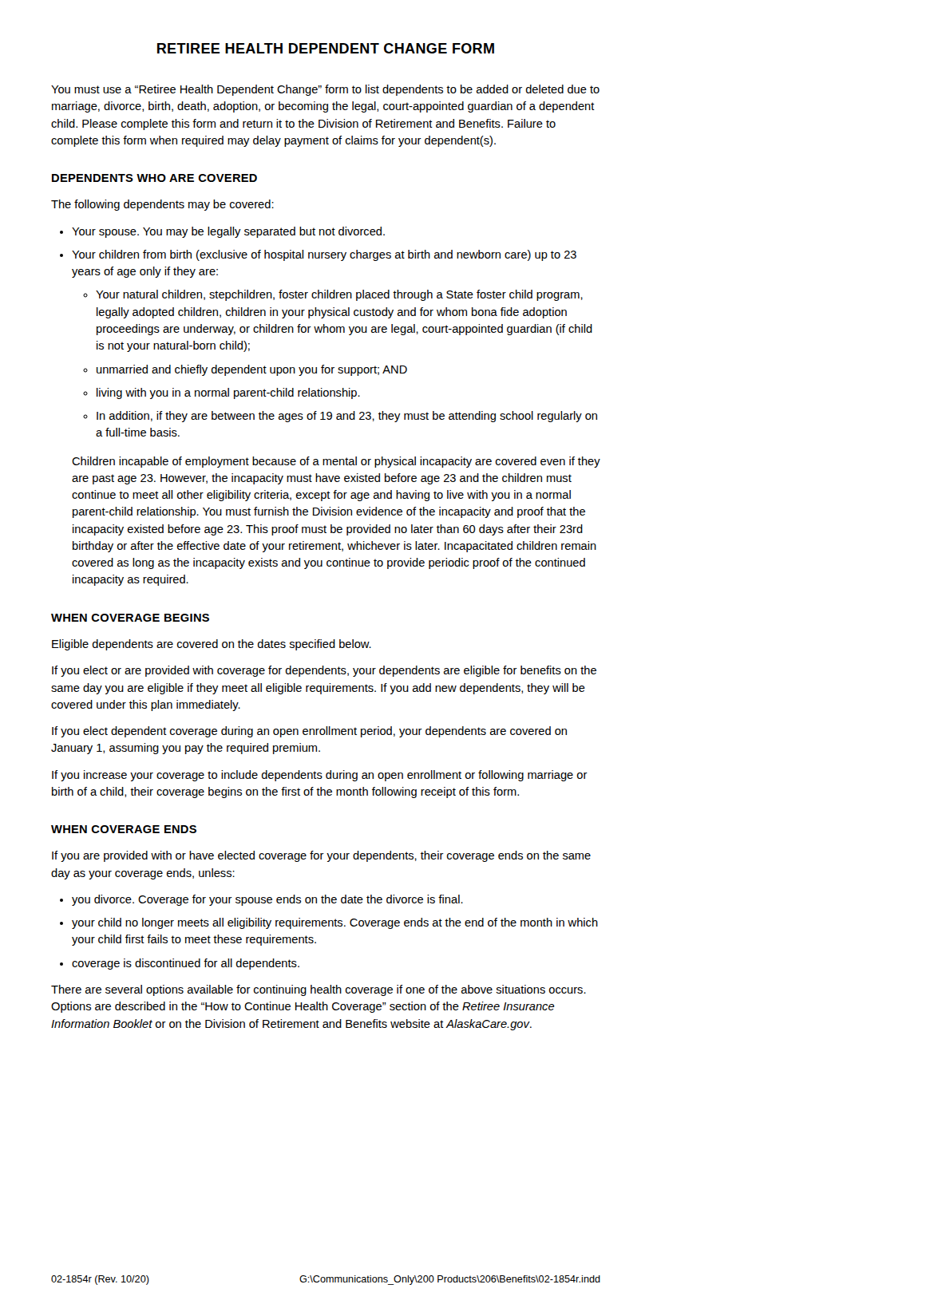RETIREE HEALTH DEPENDENT CHANGE FORM
You must use a “Retiree Health Dependent Change” form to list dependents to be added or deleted due to marriage, divorce, birth, death, adoption, or becoming the legal, court-appointed guardian of a dependent child. Please complete this form and return it to the Division of Retirement and Benefits. Failure to complete this form when required may delay payment of claims for your dependent(s).
DEPENDENTS WHO ARE COVERED
The following dependents may be covered:
Your spouse. You may be legally separated but not divorced.
Your children from birth (exclusive of hospital nursery charges at birth and newborn care) up to 23 years of age only if they are:
Your natural children, stepchildren, foster children placed through a State foster child program, legally adopted children, children in your physical custody and for whom bona fide adoption proceedings are underway, or children for whom you are legal, court-appointed guardian (if child is not your natural-born child);
unmarried and chiefly dependent upon you for support; AND
living with you in a normal parent-child relationship.
In addition, if they are between the ages of 19 and 23, they must be attending school regularly on a full-time basis.
Children incapable of employment because of a mental or physical incapacity are covered even if they are past age 23. However, the incapacity must have existed before age 23 and the children must continue to meet all other eligibility criteria, except for age and having to live with you in a normal parent-child relationship. You must furnish the Division evidence of the incapacity and proof that the incapacity existed before age 23. This proof must be provided no later than 60 days after their 23rd birthday or after the effective date of your retirement, whichever is later. Incapacitated children remain covered as long as the incapacity exists and you continue to provide periodic proof of the continued incapacity as required.
WHEN COVERAGE BEGINS
Eligible dependents are covered on the dates specified below.
If you elect or are provided with coverage for dependents, your dependents are eligible for benefits on the same day you are eligible if they meet all eligible requirements. If you add new dependents, they will be covered under this plan immediately.
If you elect dependent coverage during an open enrollment period, your dependents are covered on January 1, assuming you pay the required premium.
If you increase your coverage to include dependents during an open enrollment or following marriage or birth of a child, their coverage begins on the first of the month following receipt of this form.
WHEN COVERAGE ENDS
If you are provided with or have elected coverage for your dependents, their coverage ends on the same day as your coverage ends, unless:
you divorce. Coverage for your spouse ends on the date the divorce is final.
your child no longer meets all eligibility requirements. Coverage ends at the end of the month in which your child first fails to meet these requirements.
coverage is discontinued for all dependents.
There are several options available for continuing health coverage if one of the above situations occurs. Options are described in the “How to Continue Health Coverage” section of the Retiree Insurance Information Booklet or on the Division of Retirement and Benefits website at AlaskaCare.gov.
02-1854r (Rev. 10/20)
G:\Communications_Only\200 Products\206\Benefits\02-1854r.indd